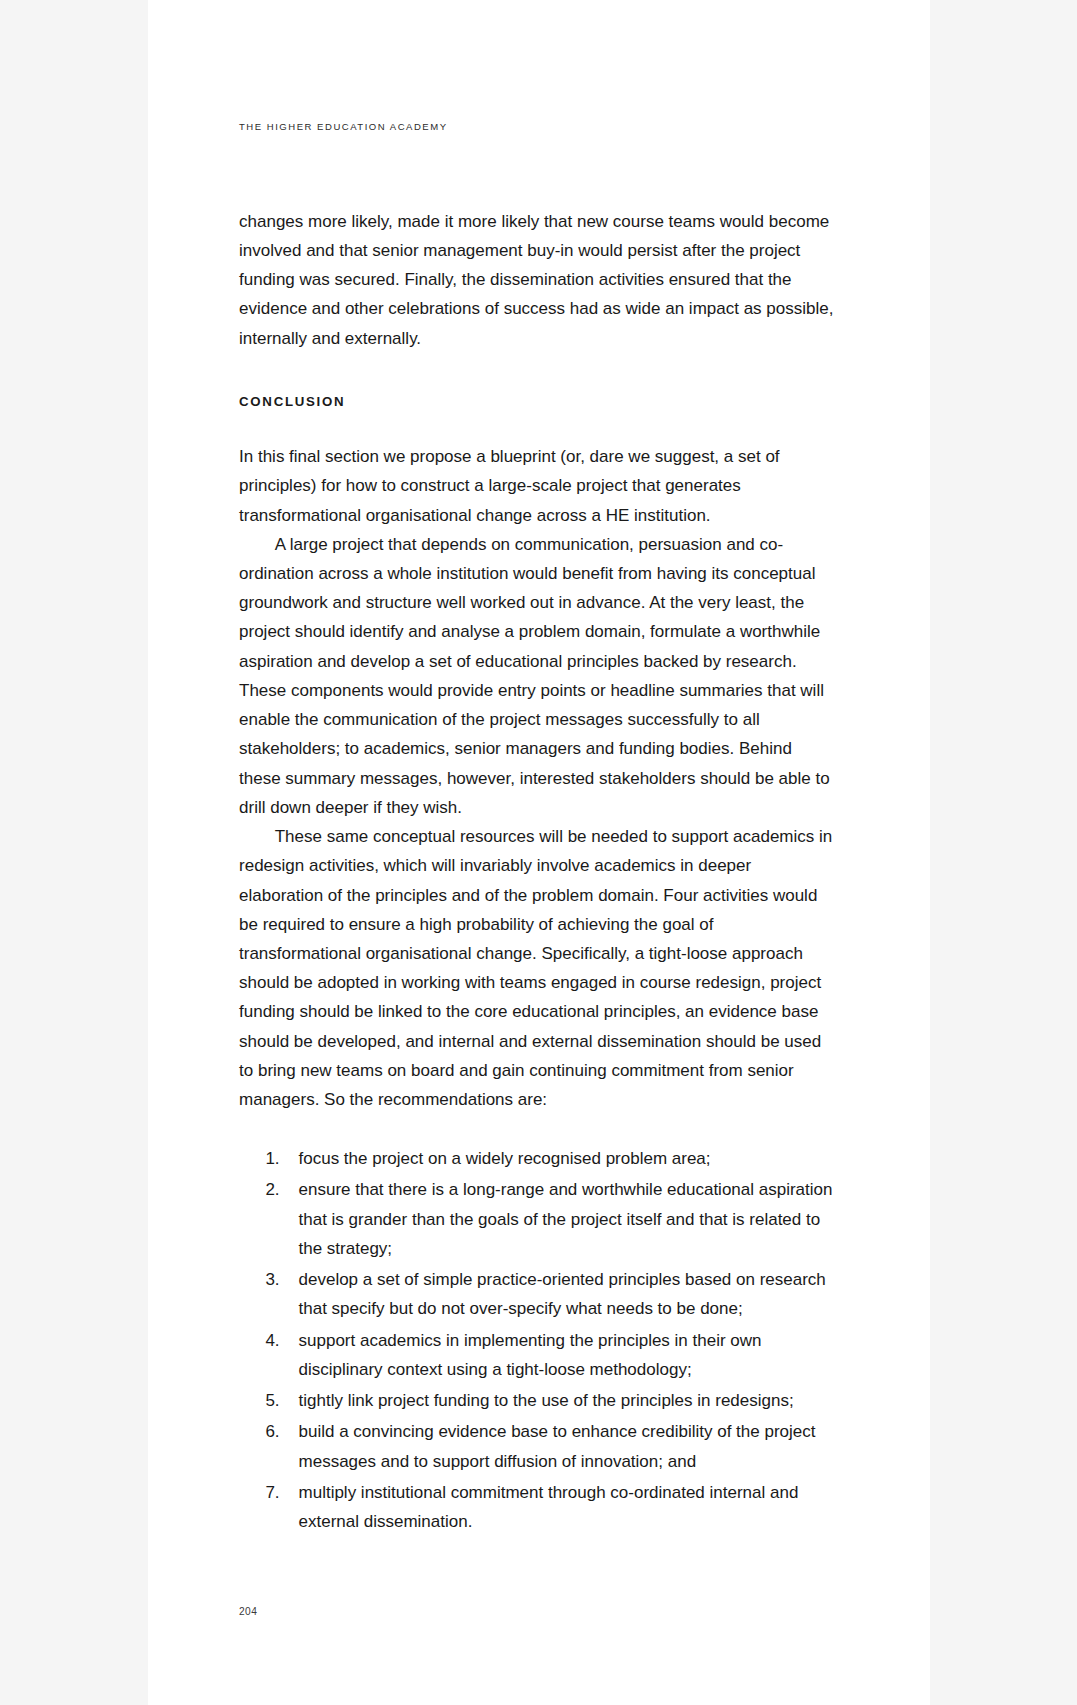The Higher Education Academy
changes more likely, made it more likely that new course teams would become involved and that senior management buy-in would persist after the project funding was secured. Finally, the dissemination activities ensured that the evidence and other celebrations of success had as wide an impact as possible, internally and externally.
Conclusion
In this final section we propose a blueprint (or, dare we suggest, a set of principles) for how to construct a large-scale project that generates transformational organisational change across a HE institution.
A large project that depends on communication, persuasion and co-ordination across a whole institution would benefit from having its conceptual groundwork and structure well worked out in advance. At the very least, the project should identify and analyse a problem domain, formulate a worthwhile aspiration and develop a set of educational principles backed by research. These components would provide entry points or headline summaries that will enable the communication of the project messages successfully to all stakeholders; to academics, senior managers and funding bodies. Behind these summary messages, however, interested stakeholders should be able to drill down deeper if they wish.
These same conceptual resources will be needed to support academics in redesign activities, which will invariably involve academics in deeper elaboration of the principles and of the problem domain. Four activities would be required to ensure a high probability of achieving the goal of transformational organisational change. Specifically, a tight-loose approach should be adopted in working with teams engaged in course redesign, project funding should be linked to the core educational principles, an evidence base should be developed, and internal and external dissemination should be used to bring new teams on board and gain continuing commitment from senior managers. So the recommendations are:
focus the project on a widely recognised problem area;
ensure that there is a long-range and worthwhile educational aspiration that is grander than the goals of the project itself and that is related to the strategy;
develop a set of simple practice-oriented principles based on research that specify but do not over-specify what needs to be done;
support academics in implementing the principles in their own disciplinary context using a tight-loose methodology;
tightly link project funding to the use of the principles in redesigns;
build a convincing evidence base to enhance credibility of the project messages and to support diffusion of innovation; and
multiply institutional commitment through co-ordinated internal and external dissemination.
204